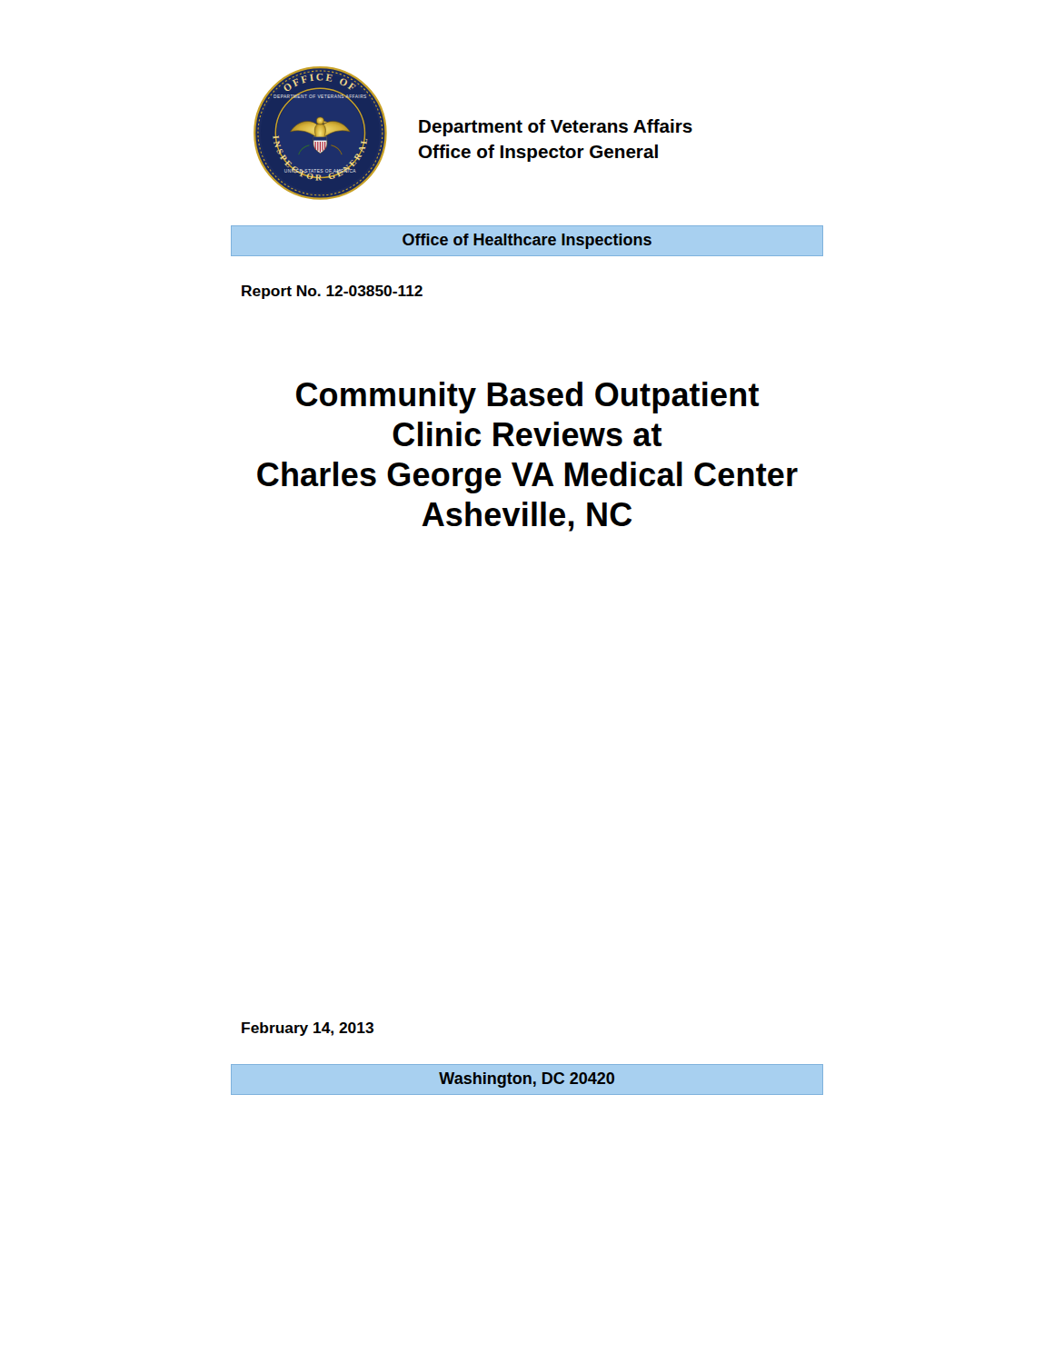OFFICE OF INSPECTOR GENERAL DEPARTMENT OF VETERANS AFFAIRS UNITED STATES OF AMERICA
Department of Veterans Affairs
Office of Inspector General
Office of Healthcare Inspections
Report No. 12-03850-112
Community Based Outpatient
Clinic Reviews at
Charles George VA Medical Center
Asheville, NC
February 14, 2013
Washington, DC 20420